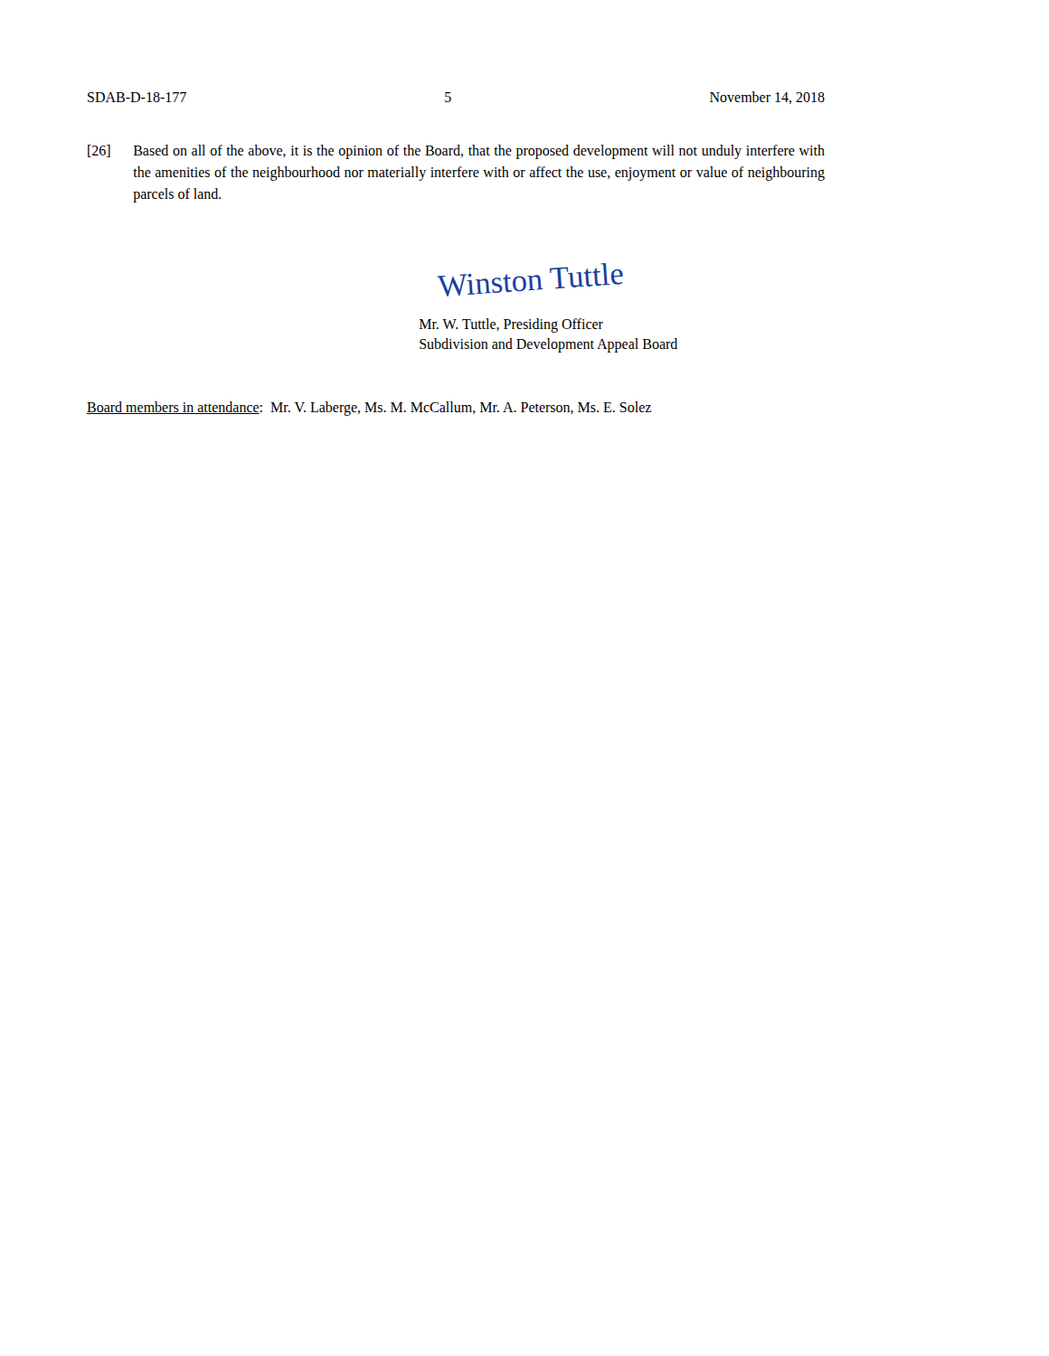SDAB-D-18-177
5
November 14, 2018
[26]
Based on all of the above, it is the opinion of the Board, that the proposed development will not unduly interfere with the amenities of the neighbourhood nor materially interfere with or affect the use, enjoyment or value of neighbouring parcels of land.
Winston Tuttle
Mr. W. Tuttle, Presiding Officer
Subdivision and Development Appeal Board
Board members in attendance: Mr. V. Laberge, Ms. M. McCallum, Mr. A. Peterson, Ms. E. Solez